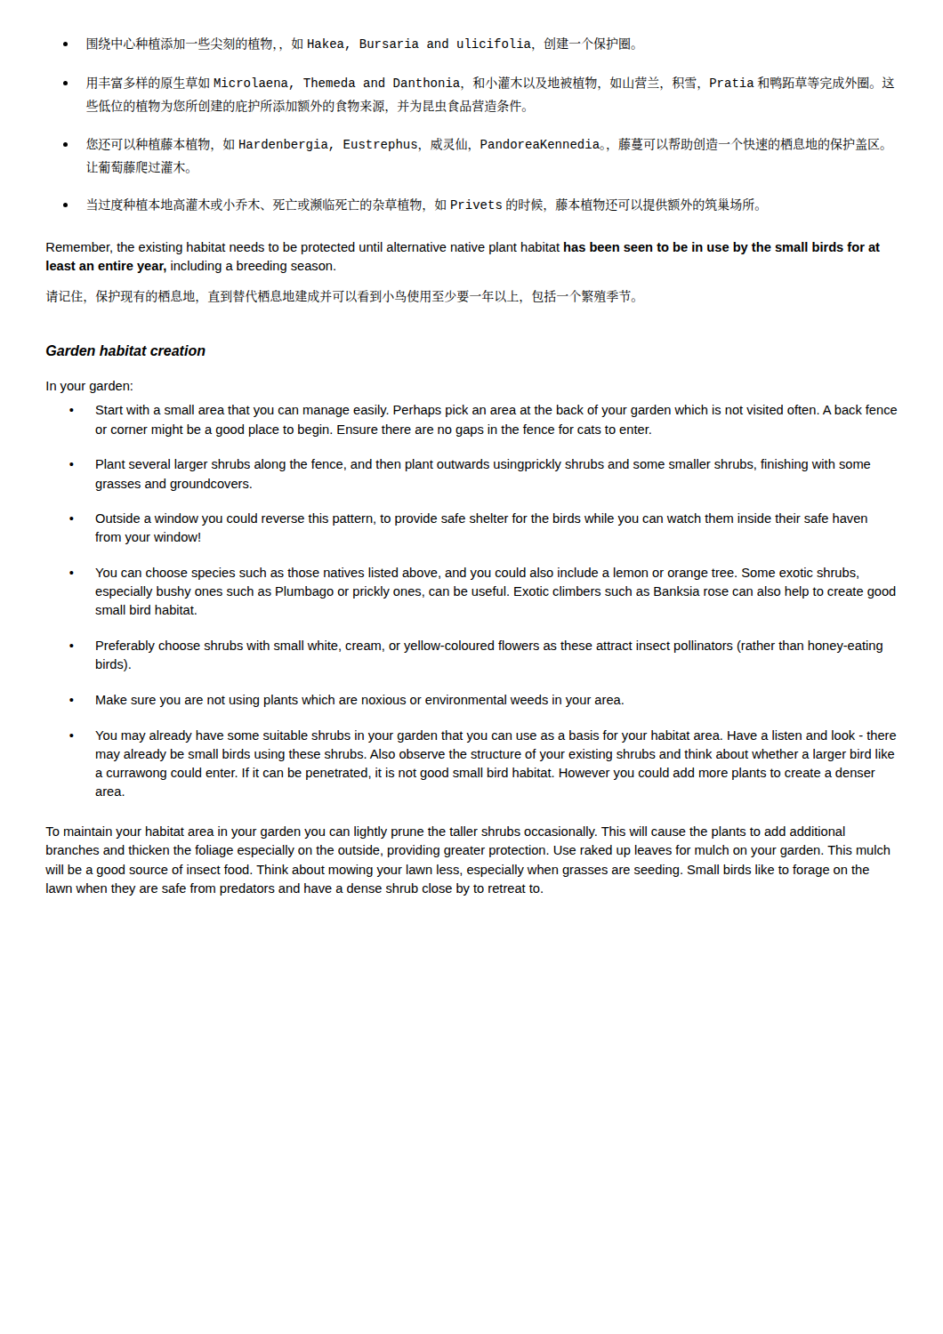围绕中心种植添加一些尖刻的植物，，如 Hakea, Bursaria and ulicifolia，创建一个保护圈。
用丰富多样的原生草如 Microlaena, Themeda and Danthonia，和小灌木以及地被植物，如山营兰，积雪，Pratia 和鸭跖草等完成外圈。这些低位的植物为您所创建的庇护所添加额外的食物来源，并为昆虫食品营造条件。
您还可以种植藤本植物，如 Hardenbergia, Eustrephus，威灵仙，PandoreaKennedia。，藤蔓可以帮助创造一个快速的栖息地的保护盖区。让葡萄藤爬过灌木。
当过度种植本地高灌木或小乔木、死亡或濒临死亡的杂草植物，如 Privets 的时候，藤本植物还可以提供额外的筑巢场所。
Remember, the existing habitat needs to be protected until alternative native plant habitat has been seen to be in use by the small birds for at least an entire year, including a breeding season.
请记住，保护现有的栖息地，直到替代栖息地建成并可以看到小鸟使用至少要一年以上，包括一个繁殖季节。
Garden habitat creation
In your garden:
Start with a small area that you can manage easily. Perhaps pick an area at the back of your garden which is not visited often. A back fence or corner might be a good place to begin. Ensure there are no gaps in the fence for cats to enter.
Plant several larger shrubs along the fence, and then plant outwards usingprickly shrubs and some smaller shrubs, finishing with some grasses and groundcovers.
Outside a window you could reverse this pattern, to provide safe shelter for the birds while you can watch them inside their safe haven from your window!
You can choose species such as those natives listed above, and you could also include a lemon or orange tree. Some exotic shrubs, especially bushy ones such as Plumbago or prickly ones, can be useful. Exotic climbers such as Banksia rose can also help to create good small bird habitat.
Preferably choose shrubs with small white, cream, or yellow-coloured flowers as these attract insect pollinators (rather than honey-eating birds).
Make sure you are not using plants which are noxious or environmental weeds in your area.
You may already have some suitable shrubs in your garden that you can use as a basis for your habitat area. Have a listen and look - there may already be small birds using these shrubs. Also observe the structure of your existing shrubs and think about whether a larger bird like a currawong could enter. If it can be penetrated, it is not good small bird habitat. However you could add more plants to create a denser area.
To maintain your habitat area in your garden you can lightly prune the taller shrubs occasionally. This will cause the plants to add additional branches and thicken the foliage especially on the outside, providing greater protection. Use raked up leaves for mulch on your garden. This mulch will be a good source of insect food. Think about mowing your lawn less, especially when grasses are seeding. Small birds like to forage on the lawn when they are safe from predators and have a dense shrub close by to retreat to.